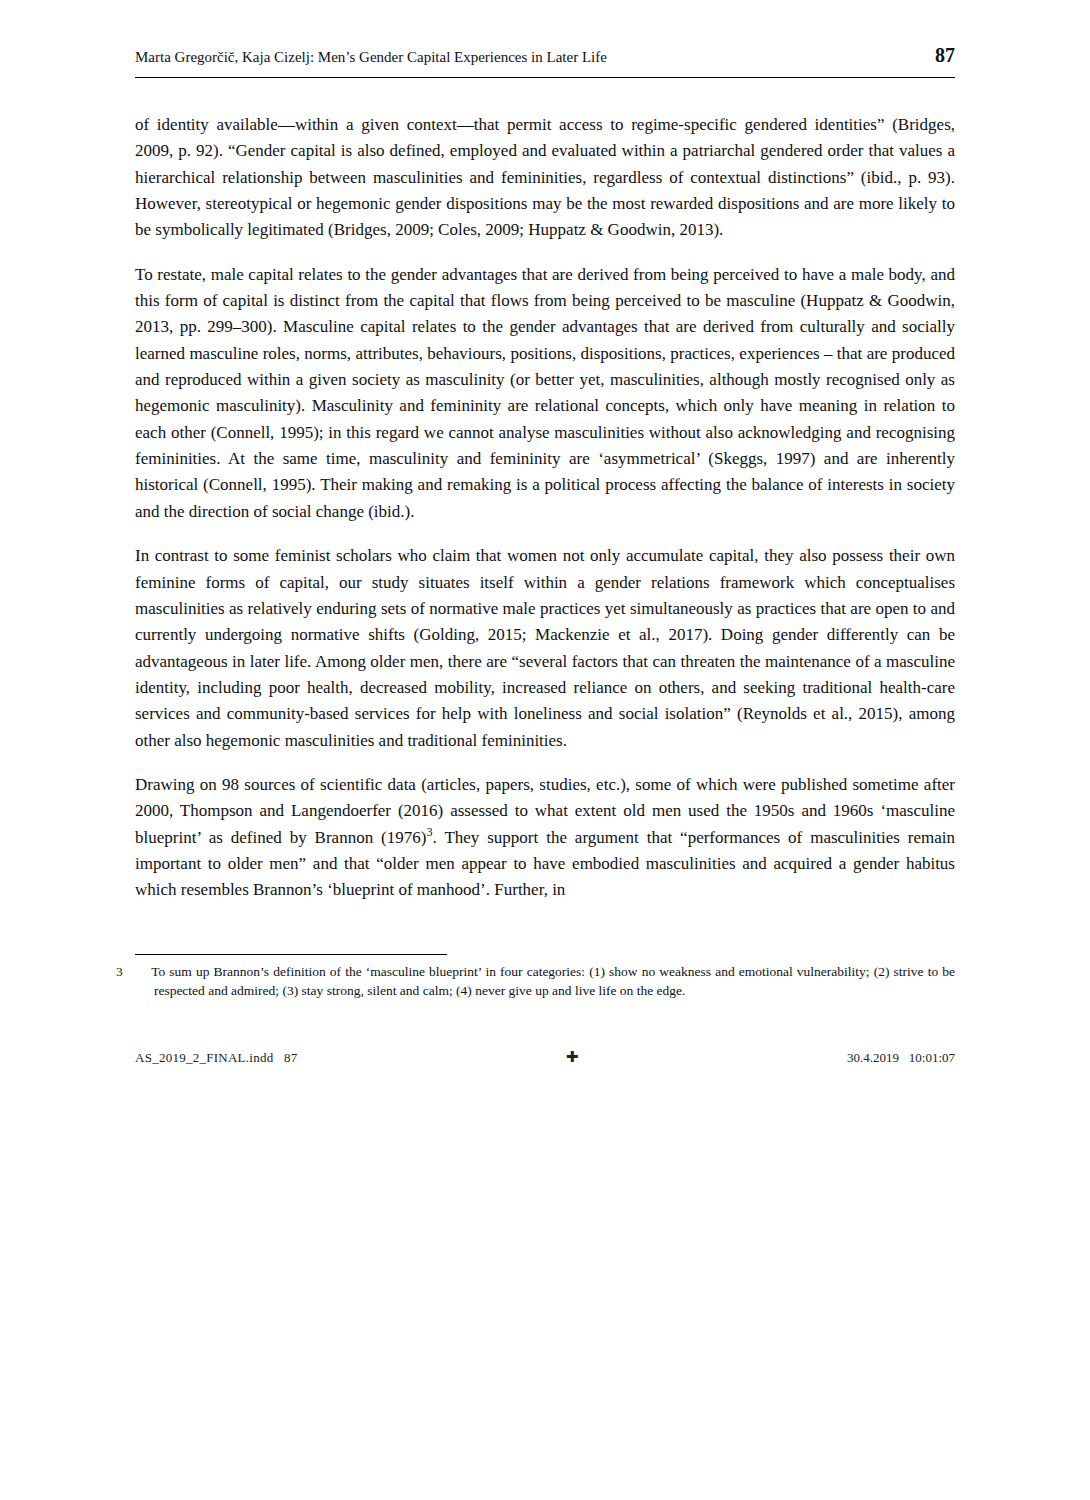Marta Gregorčič, Kaja Cizelj: Men’s Gender Capital Experiences in Later Life 87
of identity available—within a given context—that permit access to regime-specific gendered identities” (Bridges, 2009, p. 92). “Gender capital is also defined, employed and evaluated within a patriarchal gendered order that values a hierarchical relationship between masculinities and femininities, regardless of contextual distinctions” (ibid., p. 93). However, stereotypical or hegemonic gender dispositions may be the most rewarded dispositions and are more likely to be symbolically legitimated (Bridges, 2009; Coles, 2009; Huppatz & Goodwin, 2013).
To restate, male capital relates to the gender advantages that are derived from being perceived to have a male body, and this form of capital is distinct from the capital that flows from being perceived to be masculine (Huppatz & Goodwin, 2013, pp. 299–300). Masculine capital relates to the gender advantages that are derived from culturally and socially learned masculine roles, norms, attributes, behaviours, positions, dispositions, practices, experiences – that are produced and reproduced within a given society as masculinity (or better yet, masculinities, although mostly recognised only as hegemonic masculinity). Masculinity and femininity are relational concepts, which only have meaning in relation to each other (Connell, 1995); in this regard we cannot analyse masculinities without also acknowledging and recognising femininities. At the same time, masculinity and femininity are ‘asymmetrical’ (Skeggs, 1997) and are inherently historical (Connell, 1995). Their making and remaking is a political process affecting the balance of interests in society and the direction of social change (ibid.).
In contrast to some feminist scholars who claim that women not only accumulate capital, they also possess their own feminine forms of capital, our study situates itself within a gender relations framework which conceptualises masculinities as relatively enduring sets of normative male practices yet simultaneously as practices that are open to and currently undergoing normative shifts (Golding, 2015; Mackenzie et al., 2017). Doing gender differently can be advantageous in later life. Among older men, there are “several factors that can threaten the maintenance of a masculine identity, including poor health, decreased mobility, increased reliance on others, and seeking traditional health-care services and community-based services for help with loneliness and social isolation” (Reynolds et al., 2015), among other also hegemonic masculinities and traditional femininities.
Drawing on 98 sources of scientific data (articles, papers, studies, etc.), some of which were published sometime after 2000, Thompson and Langendoerfer (2016) assessed to what extent old men used the 1950s and 1960s ‘masculine blueprint’ as defined by Brannon (1976)3. They support the argument that “performances of masculinities remain important to older men” and that “older men appear to have embodied masculinities and acquired a gender habitus which resembles Brannon’s ‘blueprint of manhood’. Further, in
3 To sum up Brannon’s definition of the ‘masculine blueprint’ in four categories: (1) show no weakness and emotional vulnerability; (2) strive to be respected and admired; (3) stay strong, silent and calm; (4) never give up and live life on the edge.
AS_2019_2_FINAL.indd 87 ✚ 30.4.2019 10:01:07